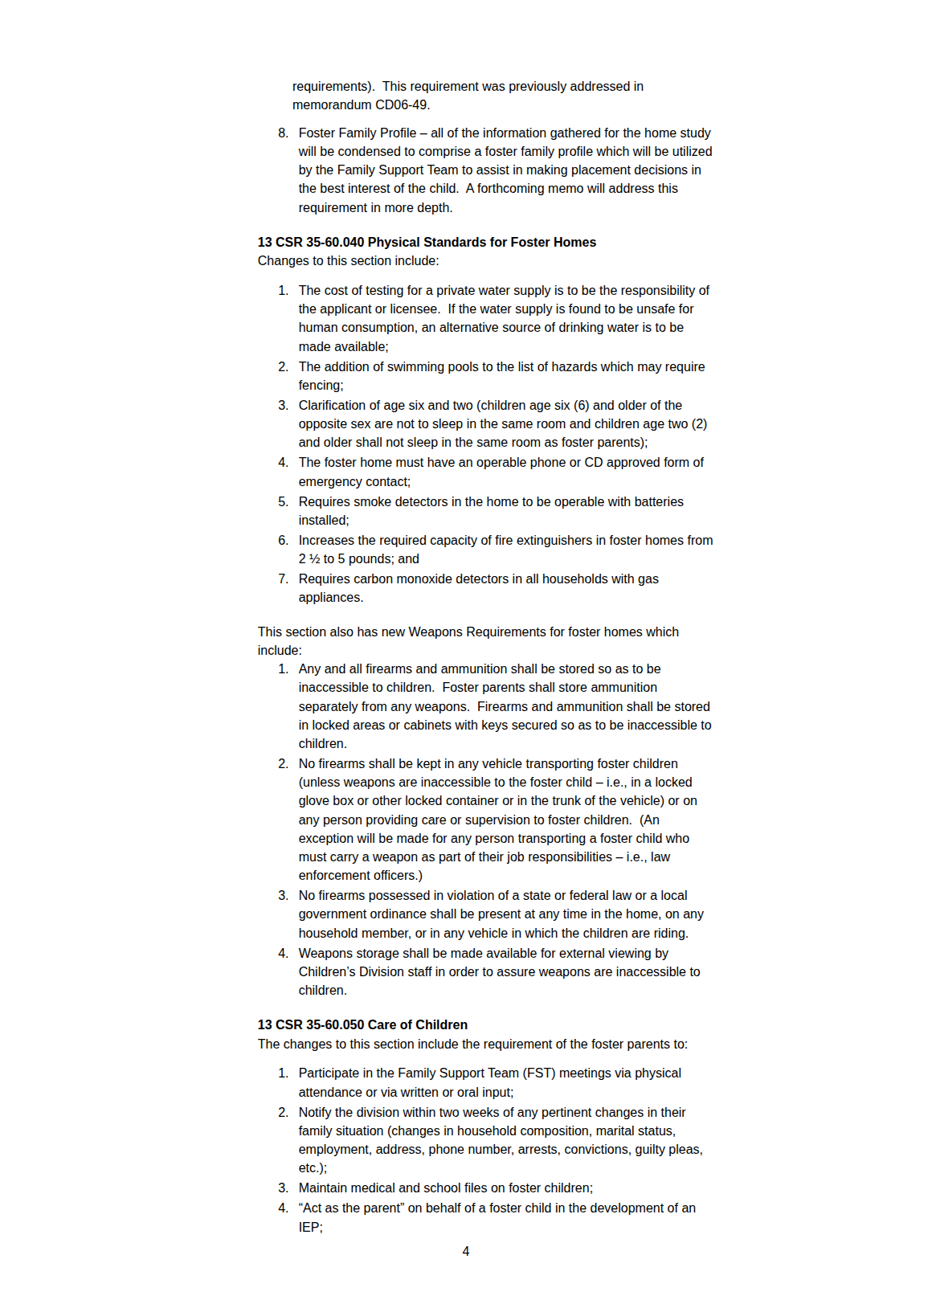requirements). This requirement was previously addressed in memorandum CD06-49.
Foster Family Profile – all of the information gathered for the home study will be condensed to comprise a foster family profile which will be utilized by the Family Support Team to assist in making placement decisions in the best interest of the child. A forthcoming memo will address this requirement in more depth.
13 CSR 35-60.040 Physical Standards for Foster Homes
Changes to this section include:
The cost of testing for a private water supply is to be the responsibility of the applicant or licensee. If the water supply is found to be unsafe for human consumption, an alternative source of drinking water is to be made available;
The addition of swimming pools to the list of hazards which may require fencing;
Clarification of age six and two (children age six (6) and older of the opposite sex are not to sleep in the same room and children age two (2) and older shall not sleep in the same room as foster parents);
The foster home must have an operable phone or CD approved form of emergency contact;
Requires smoke detectors in the home to be operable with batteries installed;
Increases the required capacity of fire extinguishers in foster homes from 2 ½ to 5 pounds; and
Requires carbon monoxide detectors in all households with gas appliances.
This section also has new Weapons Requirements for foster homes which include:
Any and all firearms and ammunition shall be stored so as to be inaccessible to children. Foster parents shall store ammunition separately from any weapons. Firearms and ammunition shall be stored in locked areas or cabinets with keys secured so as to be inaccessible to children.
No firearms shall be kept in any vehicle transporting foster children (unless weapons are inaccessible to the foster child – i.e., in a locked glove box or other locked container or in the trunk of the vehicle) or on any person providing care or supervision to foster children. (An exception will be made for any person transporting a foster child who must carry a weapon as part of their job responsibilities – i.e., law enforcement officers.)
No firearms possessed in violation of a state or federal law or a local government ordinance shall be present at any time in the home, on any household member, or in any vehicle in which the children are riding.
Weapons storage shall be made available for external viewing by Children’s Division staff in order to assure weapons are inaccessible to children.
13 CSR 35-60.050 Care of Children
The changes to this section include the requirement of the foster parents to:
Participate in the Family Support Team (FST) meetings via physical attendance or via written or oral input;
Notify the division within two weeks of any pertinent changes in their family situation (changes in household composition, marital status, employment, address, phone number, arrests, convictions, guilty pleas, etc.);
Maintain medical and school files on foster children;
“Act as the parent” on behalf of a foster child in the development of an IEP;
4